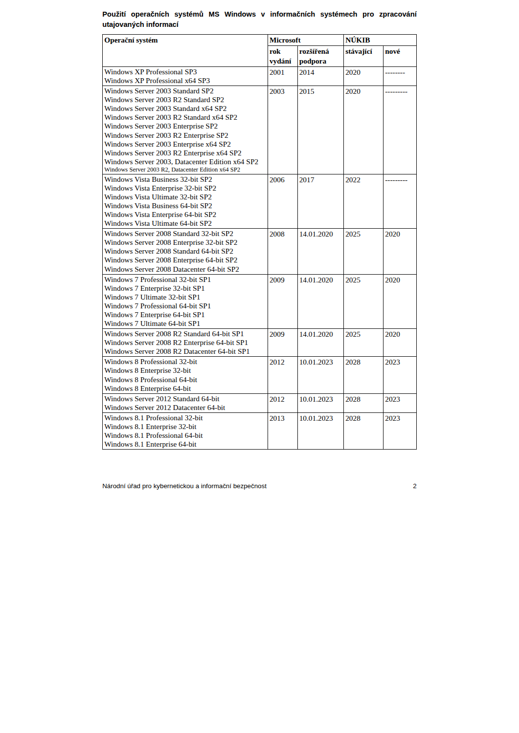Použití operačních systémů MS Windows v informačních systémech pro zpracování utajovaných informací
| Operační systém | Microsoft | NÚKIB |
| --- | --- | --- |
| rok vydání | rozšířená podpora | stávající | nové |
| Windows XP Professional SP3 Windows XP Professional x64 SP3 | 2001 | 2014 | 2020 | -------- |
| Windows Server 2003 Standard SP2 Windows Server 2003 R2 Standard SP2 Windows Server 2003 Standard x64 SP2 Windows Server 2003 R2 Standard x64 SP2 Windows Server 2003 Enterprise SP2 Windows Server 2003 R2 Enterprise SP2 Windows Server 2003 Enterprise x64 SP2 Windows Server 2003 R2 Enterprise x64 SP2 Windows Server 2003, Datacenter Edition x64 SP2 Windows Server 2003 R2, Datacenter Edition x64 SP2 | 2003 | 2015 | 2020 | --------- |
| Windows Vista Business 32-bit SP2 Windows Vista Enterprise 32-bit SP2 Windows Vista Ultimate 32-bit SP2 Windows Vista Business 64-bit SP2 Windows Vista Enterprise 64-bit SP2 Windows Vista Ultimate 64-bit SP2 | 2006 | 2017 | 2022 | --------- |
| Windows Server 2008 Standard 32-bit SP2 Windows Server 2008 Enterprise 32-bit SP2 Windows Server 2008 Standard 64-bit SP2 Windows Server 2008 Enterprise 64-bit SP2 Windows Server 2008 Datacenter 64-bit SP2 | 2008 | 14.01.2020 | 2025 | 2020 |
| Windows 7 Professional 32-bit SP1 Windows 7 Enterprise 32-bit SP1 Windows 7 Ultimate 32-bit SP1 Windows 7 Professional 64-bit SP1 Windows 7 Enterprise 64-bit SP1 Windows 7 Ultimate 64-bit SP1 | 2009 | 14.01.2020 | 2025 | 2020 |
| Windows Server 2008 R2 Standard 64-bit SP1 Windows Server 2008 R2 Enterprise 64-bit SP1 Windows Server 2008 R2 Datacenter 64-bit SP1 | 2009 | 14.01.2020 | 2025 | 2020 |
| Windows 8 Professional 32-bit Windows 8 Enterprise 32-bit Windows 8 Professional 64-bit Windows 8 Enterprise 64-bit | 2012 | 10.01.2023 | 2028 | 2023 |
| Windows Server 2012 Standard 64-bit Windows Server 2012 Datacenter 64-bit | 2012 | 10.01.2023 | 2028 | 2023 |
| Windows 8.1 Professional 32-bit Windows 8.1 Enterprise 32-bit Windows 8.1 Professional 64-bit Windows 8.1 Enterprise 64-bit | 2013 | 10.01.2023 | 2028 | 2023 |
Národní úřad pro kybernetickou a informační bezpečnost
2